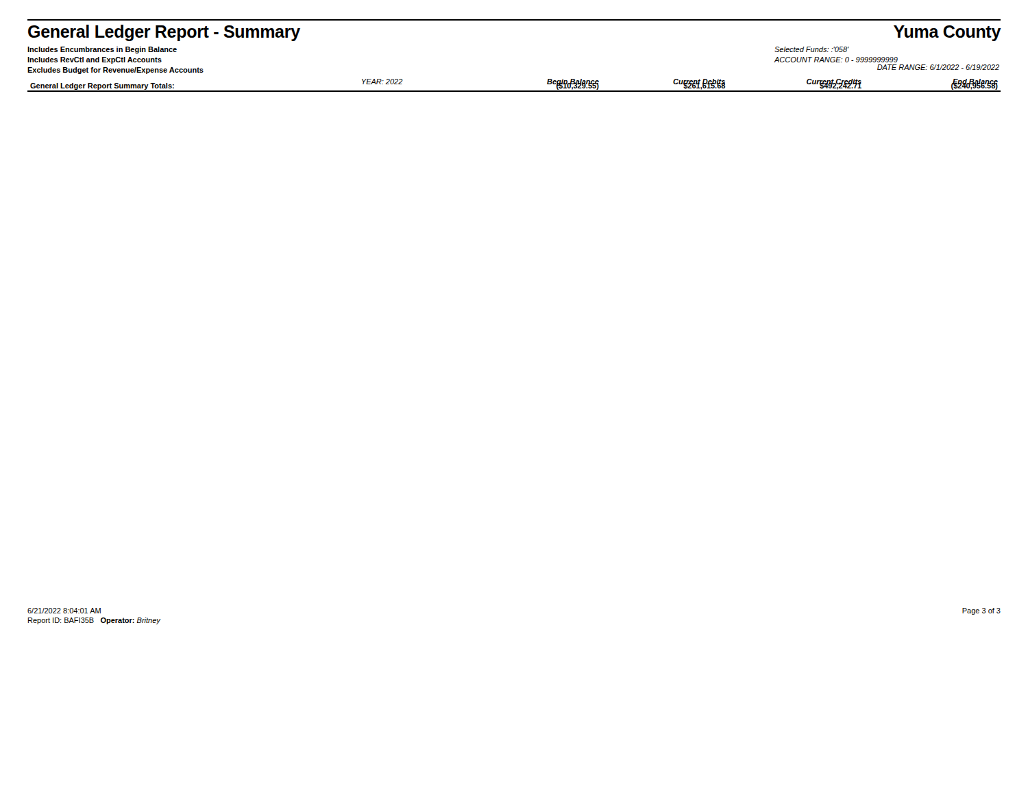General Ledger Report - Summary
Yuma County
Includes Encumbrances in Begin Balance
Includes RevCtl and ExpCtl Accounts
Excludes Budget for Revenue/Expense Accounts
Selected Funds: :'058'
ACCOUNT RANGE: 0 - 9999999999
| | YEAR: 2022 | Begin Balance | Current Debits | Current Credits | End Balance |
DATE RANGE: 6/1/2022 - 6/19/2022
| General Ledger Report Summary Totals: | ($10,329.55) | $261,615.68 | $492,242.71 | ($240,956.58) |
6/21/2022 8:04:01 AM
Page 3 of 3
Report ID: BAFI35B Operator: Britney